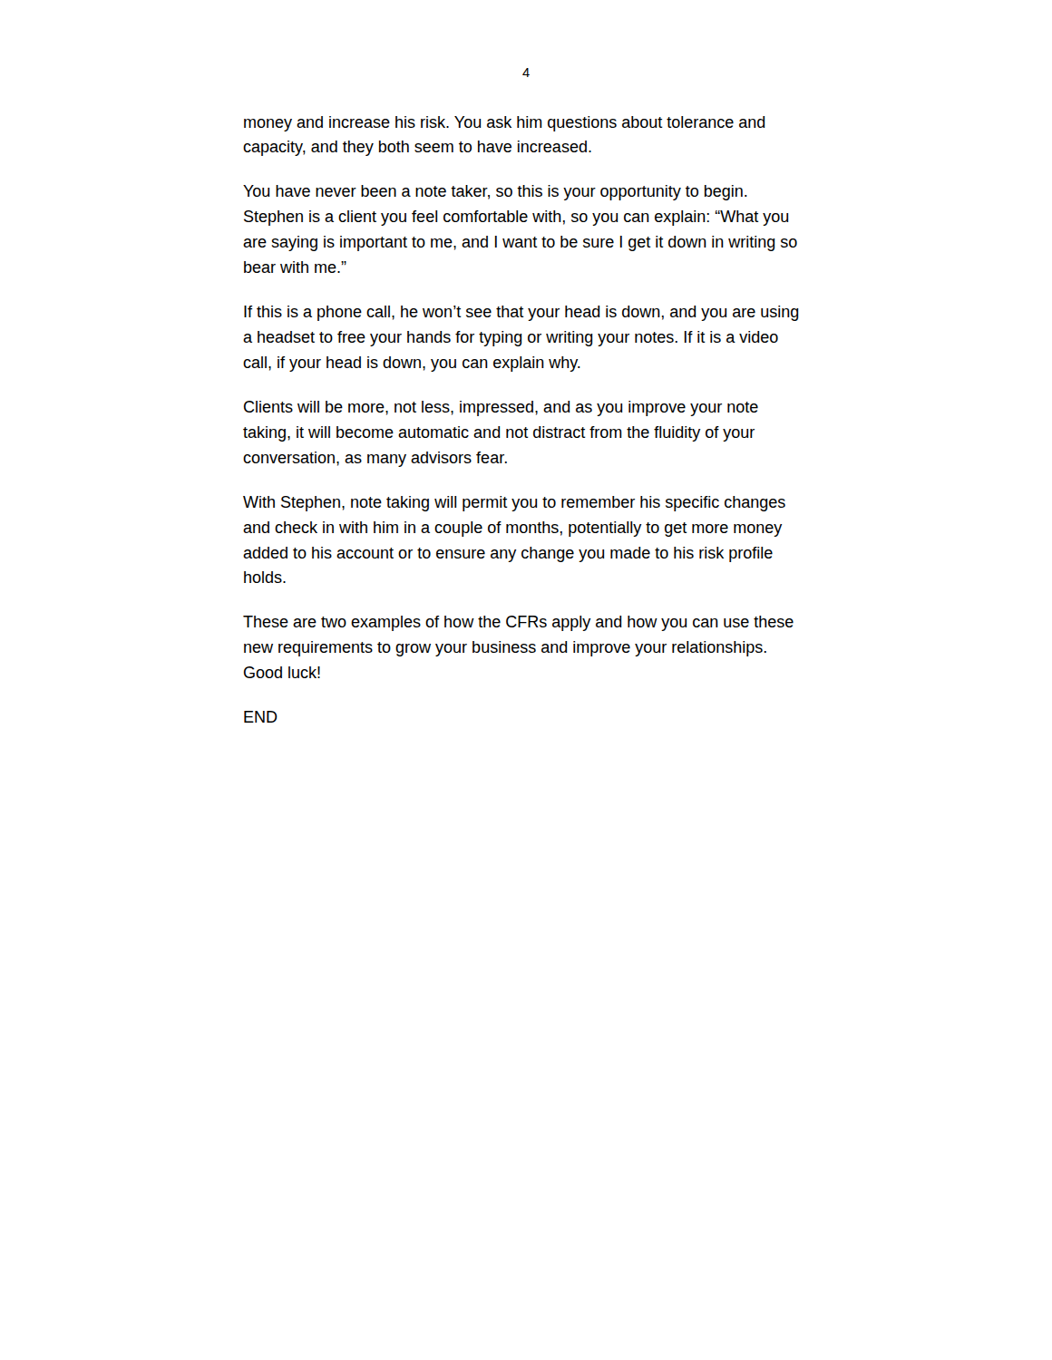4
money and increase his risk. You ask him questions about tolerance and capacity, and they both seem to have increased.
You have never been a note taker, so this is your opportunity to begin. Stephen is a client you feel comfortable with, so you can explain: “What you are saying is important to me, and I want to be sure I get it down in writing so bear with me.”
If this is a phone call, he won’t see that your head is down, and you are using a headset to free your hands for typing or writing your notes. If it is a video call, if your head is down, you can explain why.
Clients will be more, not less, impressed, and as you improve your note taking, it will become automatic and not distract from the fluidity of your conversation, as many advisors fear.
With Stephen, note taking will permit you to remember his specific changes and check in with him in a couple of months, potentially to get more money added to his account or to ensure any change you made to his risk profile holds.
These are two examples of how the CFRs apply and how you can use these new requirements to grow your business and improve your relationships. Good luck!
END